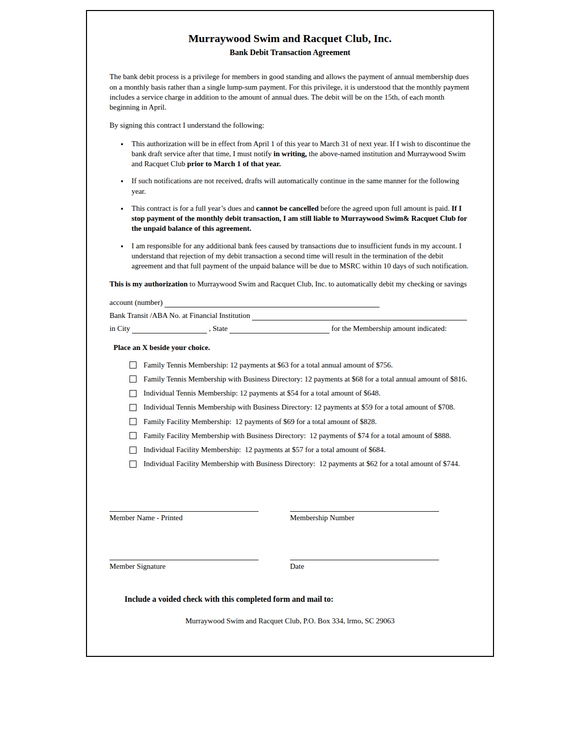Murraywood Swim and Racquet Club, Inc.
Bank Debit Transaction Agreement
The bank debit process is a privilege for members in good standing and allows the payment of annual membership dues on a monthly basis rather than a single lump-sum payment. For this privilege, it is understood that the monthly payment includes a service charge in addition to the amount of annual dues. The debit will be on the 15th, of each month beginning in April.
By signing this contract I understand the following:
This authorization will be in effect from April 1 of this year to March 31 of next year. If I wish to discontinue the bank draft service after that time, I must notify in writing, the above-named institution and Murraywood Swim and Racquet Club prior to March 1 of that year.
If such notifications are not received, drafts will automatically continue in the same manner for the following year.
This contract is for a full year’s dues and cannot be cancelled before the agreed upon full amount is paid. If I stop payment of the monthly debit transaction, I am still liable to Murraywood Swim& Racquet Club for the unpaid balance of this agreement.
I am responsible for any additional bank fees caused by transactions due to insufficient funds in my account. I understand that rejection of my debit transaction a second time will result in the termination of the debit agreement and that full payment of the unpaid balance will be due to MSRC within 10 days of such notification.
This is my authorization to Murraywood Swim and Racquet Club, Inc. to automatically debit my checking or savings
account (number)
Bank Transit /ABA No. at Financial Institution
in City , State for the Membership amount indicated:
Place an X beside your choice.
Family Tennis Membership: 12 payments at $63 for a total annual amount of $756.
Family Tennis Membership with Business Directory: 12 payments at $68 for a total annual amount of $816.
Individual Tennis Membership: 12 payments at $54 for a total amount of $648.
Individual Tennis Membership with Business Directory: 12 payments at $59 for a total amount of $708.
Family Facility Membership: 12 payments of $69 for a total amount of $828.
Family Facility Membership with Business Directory: 12 payments of $74 for a total amount of $888.
Individual Facility Membership: 12 payments at $57 for a total amount of $684.
Individual Facility Membership with Business Directory: 12 payments at $62 for a total amount of $744.
| Member Name - Printed | Membership Number |
| Member Signature | Date |
Include a voided check with this completed form and mail to:
Murraywood Swim and Racquet Club, P.O. Box 334, lrmo, SC 29063